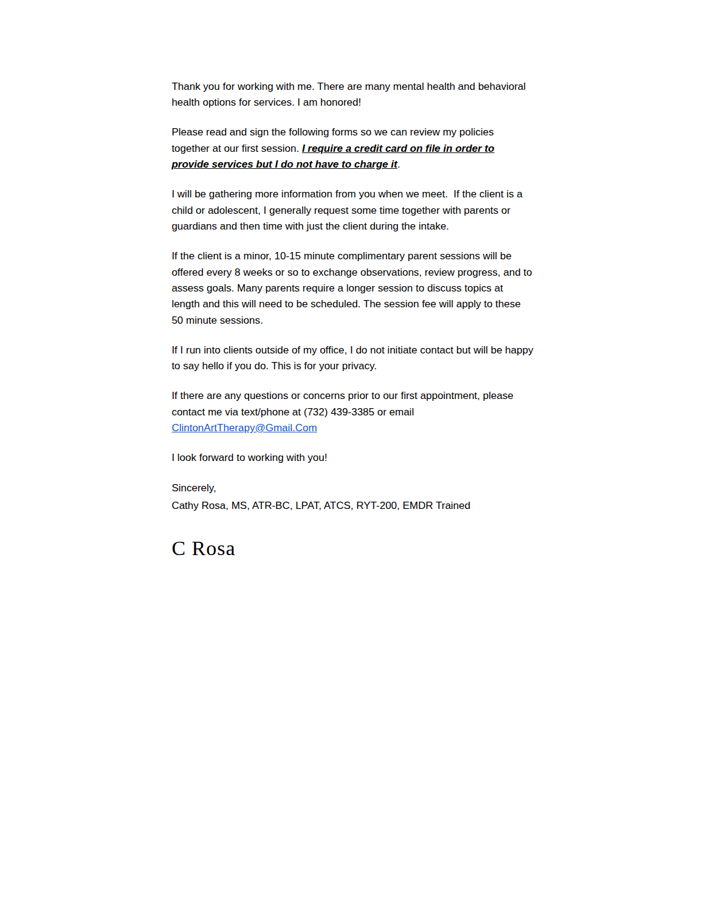Thank you for working with me. There are many mental health and behavioral health options for services. I am honored!
Please read and sign the following forms so we can review my policies together at our first session. I require a credit card on file in order to provide services but I do not have to charge it.
I will be gathering more information from you when we meet. If the client is a child or adolescent, I generally request some time together with parents or guardians and then time with just the client during the intake.
If the client is a minor, 10-15 minute complimentary parent sessions will be offered every 8 weeks or so to exchange observations, review progress, and to assess goals. Many parents require a longer session to discuss topics at length and this will need to be scheduled. The session fee will apply to these 50 minute sessions.
If I run into clients outside of my office, I do not initiate contact but will be happy to say hello if you do. This is for your privacy.
If there are any questions or concerns prior to our first appointment, please contact me via text/phone at (732) 439-3385 or email ClintonArtTherapy@Gmail.Com
I look forward to working with you!
Sincerely,
Cathy Rosa, MS, ATR-BC, LPAT, ATCS, RYT-200, EMDR Trained
C Rosa